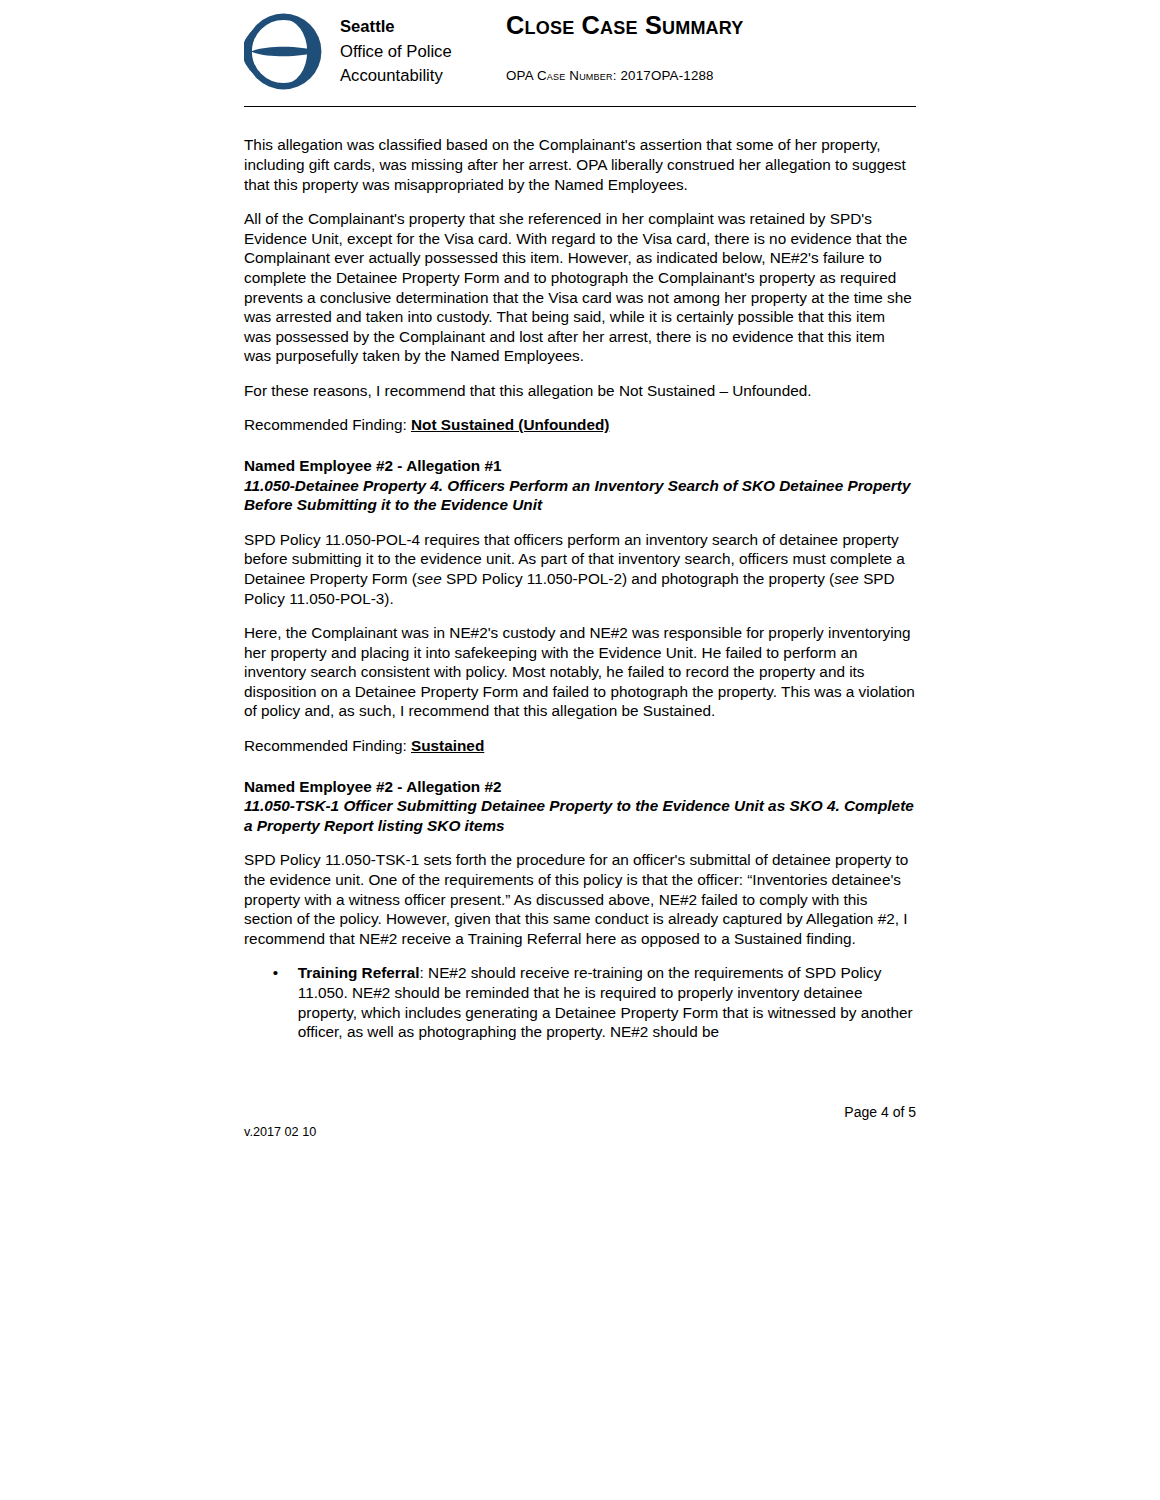Seattle
Office of Police
Accountability
Close Case Summary
OPA Case Number: 2017OPA-1288
This allegation was classified based on the Complainant's assertion that some of her property, including gift cards, was missing after her arrest. OPA liberally construed her allegation to suggest that this property was misappropriated by the Named Employees.
All of the Complainant's property that she referenced in her complaint was retained by SPD's Evidence Unit, except for the Visa card. With regard to the Visa card, there is no evidence that the Complainant ever actually possessed this item. However, as indicated below, NE#2's failure to complete the Detainee Property Form and to photograph the Complainant's property as required prevents a conclusive determination that the Visa card was not among her property at the time she was arrested and taken into custody. That being said, while it is certainly possible that this item was possessed by the Complainant and lost after her arrest, there is no evidence that this item was purposefully taken by the Named Employees.
For these reasons, I recommend that this allegation be Not Sustained – Unfounded.
Recommended Finding: Not Sustained (Unfounded)
Named Employee #2 - Allegation #1
11.050-Detainee Property 4. Officers Perform an Inventory Search of SKO Detainee Property Before Submitting it to the Evidence Unit
SPD Policy 11.050-POL-4 requires that officers perform an inventory search of detainee property before submitting it to the evidence unit. As part of that inventory search, officers must complete a Detainee Property Form (see SPD Policy 11.050-POL-2) and photograph the property (see SPD Policy 11.050-POL-3).
Here, the Complainant was in NE#2's custody and NE#2 was responsible for properly inventorying her property and placing it into safekeeping with the Evidence Unit. He failed to perform an inventory search consistent with policy. Most notably, he failed to record the property and its disposition on a Detainee Property Form and failed to photograph the property. This was a violation of policy and, as such, I recommend that this allegation be Sustained.
Recommended Finding: Sustained
Named Employee #2 - Allegation #2
11.050-TSK-1 Officer Submitting Detainee Property to the Evidence Unit as SKO 4. Complete a Property Report listing SKO items
SPD Policy 11.050-TSK-1 sets forth the procedure for an officer's submittal of detainee property to the evidence unit. One of the requirements of this policy is that the officer: “Inventories detainee's property with a witness officer present.” As discussed above, NE#2 failed to comply with this section of the policy. However, given that this same conduct is already captured by Allegation #2, I recommend that NE#2 receive a Training Referral here as opposed to a Sustained finding.
Training Referral: NE#2 should receive re-training on the requirements of SPD Policy 11.050. NE#2 should be reminded that he is required to properly inventory detainee property, which includes generating a Detainee Property Form that is witnessed by another officer, as well as photographing the property. NE#2 should be
Page 4 of 5
v.2017 02 10